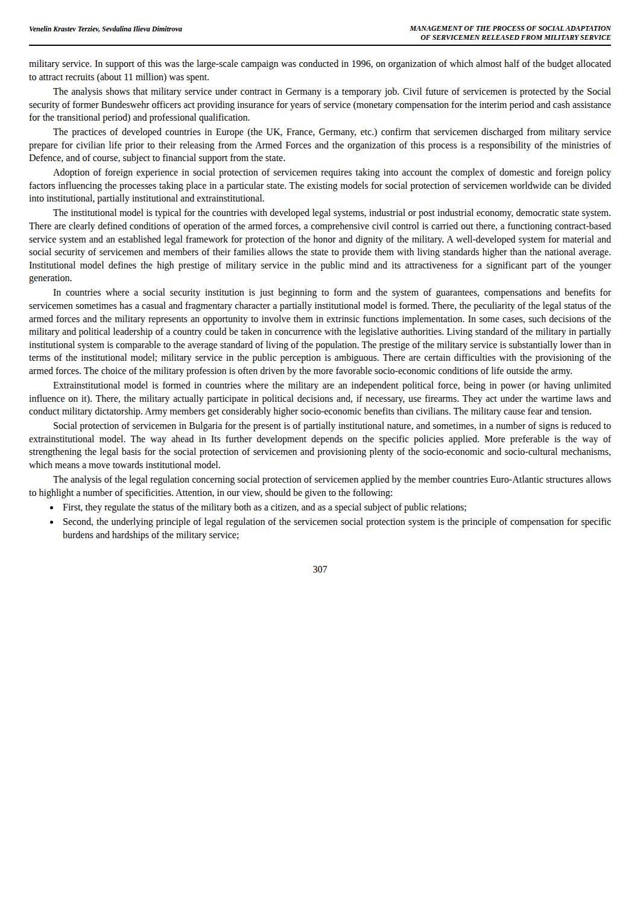Venelin Krastev Terziev, Sevdalina Ilieva Dimitrova
Management of the Process of Social Adaptation
of Servicemen Released from Military Service
military service. In support of this was the large-scale campaign was conducted in 1996, on organization of which almost half of the budget allocated to attract recruits (about 11 million) was spent.
The analysis shows that military service under contract in Germany is a temporary job. Civil future of servicemen is protected by the Social security of former Bundeswehr officers act providing insurance for years of service (monetary compensation for the interim period and cash assistance for the transitional period) and professional qualification.
The practices of developed countries in Europe (the UK, France, Germany, etc.) confirm that servicemen discharged from military service prepare for civilian life prior to their releasing from the Armed Forces and the organization of this process is a responsibility of the ministries of Defence, and of course, subject to financial support from the state.
Adoption of foreign experience in social protection of servicemen requires taking into account the complex of domestic and foreign policy factors influencing the processes taking place in a particular state. The existing models for social protection of servicemen worldwide can be divided into institutional, partially institutional and extrainstitutional.
The institutional model is typical for the countries with developed legal systems, industrial or post industrial economy, democratic state system. There are clearly defined conditions of operation of the armed forces, a comprehensive civil control is carried out there, a functioning contract-based service system and an established legal framework for protection of the honor and dignity of the military. A well-developed system for material and social security of servicemen and members of their families allows the state to provide them with living standards higher than the national average. Institutional model defines the high prestige of military service in the public mind and its attractiveness for a significant part of the younger generation.
In countries where a social security institution is just beginning to form and the system of guarantees, compensations and benefits for servicemen sometimes has a casual and fragmentary character a partially institutional model is formed. There, the peculiarity of the legal status of the armed forces and the military represents an opportunity to involve them in extrinsic functions implementation. In some cases, such decisions of the military and political leadership of a country could be taken in concurrence with the legislative authorities. Living standard of the military in partially institutional system is comparable to the average standard of living of the population. The prestige of the military service is substantially lower than in terms of the institutional model; military service in the public perception is ambiguous. There are certain difficulties with the provisioning of the armed forces. The choice of the military profession is often driven by the more favorable socio-economic conditions of life outside the army.
Extrainstitutional model is formed in countries where the military are an independent political force, being in power (or having unlimited influence on it). There, the military actually participate in political decisions and, if necessary, use firearms. They act under the wartime laws and conduct military dictatorship. Army members get considerably higher socio-economic benefits than civilians. The military cause fear and tension.
Social protection of servicemen in Bulgaria for the present is of partially institutional nature, and sometimes, in a number of signs is reduced to extrainstitutional model. The way ahead in Its further development depends on the specific policies applied. More preferable is the way of strengthening the legal basis for the social protection of servicemen and provisioning plenty of the socio-economic and socio-cultural mechanisms, which means a move towards institutional model.
The analysis of the legal regulation concerning social protection of servicemen applied by the member countries Euro-Atlantic structures allows to highlight a number of specificities. Attention, in our view, should be given to the following:
First, they regulate the status of the military both as a citizen, and as a special subject of public relations;
Second, the underlying principle of legal regulation of the servicemen social protection system is the principle of compensation for specific burdens and hardships of the military service;
307